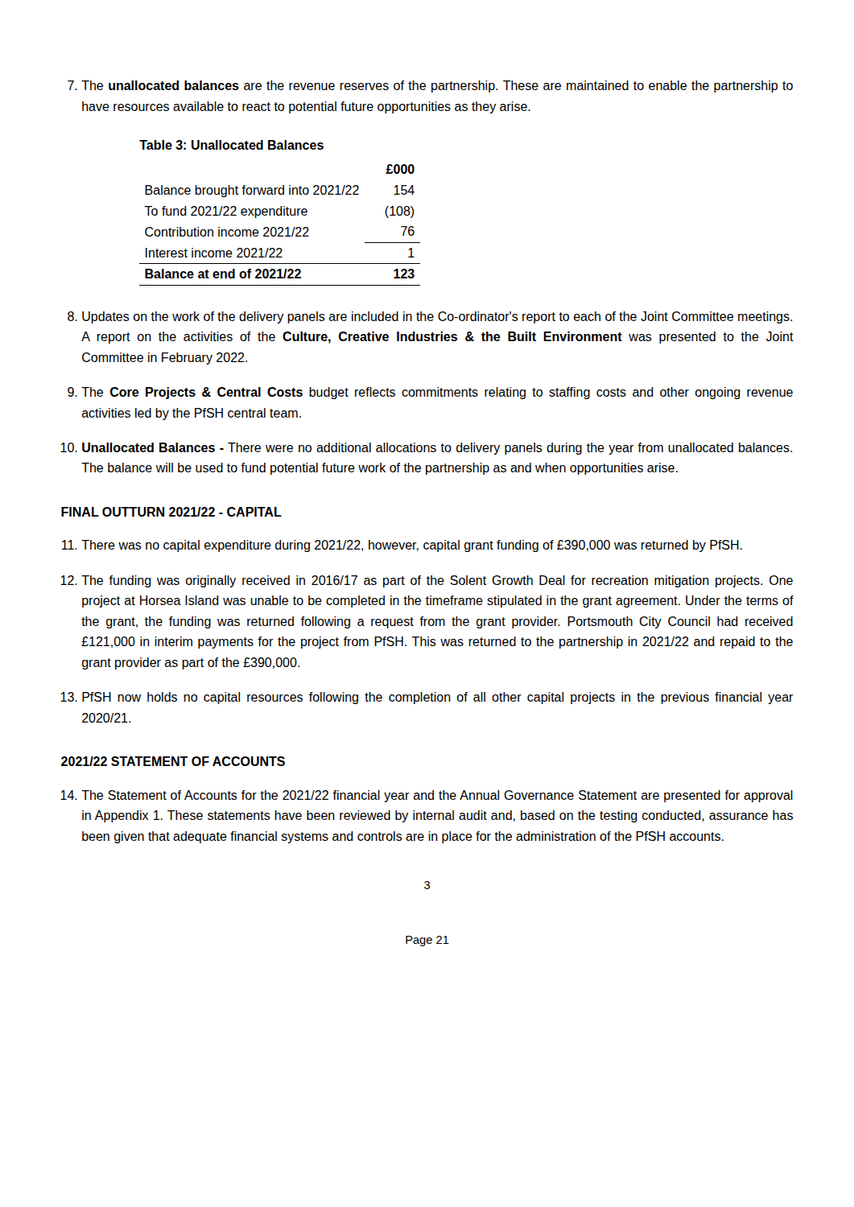The unallocated balances are the revenue reserves of the partnership. These are maintained to enable the partnership to have resources available to react to potential future opportunities as they arise.
Table 3: Unallocated Balances
| | £000 |
| Balance brought forward into 2021/22 | 154 |
| To fund 2021/22 expenditure | (108) |
| Contribution income 2021/22 | 76 |
| Interest income 2021/22 | 1 |
| Balance at end of 2021/22 | 123 |
Updates on the work of the delivery panels are included in the Co-ordinator's report to each of the Joint Committee meetings. A report on the activities of the Culture, Creative Industries & the Built Environment was presented to the Joint Committee in February 2022.
The Core Projects & Central Costs budget reflects commitments relating to staffing costs and other ongoing revenue activities led by the PfSH central team.
Unallocated Balances - There were no additional allocations to delivery panels during the year from unallocated balances. The balance will be used to fund potential future work of the partnership as and when opportunities arise.
FINAL OUTTURN 2021/22 - CAPITAL
There was no capital expenditure during 2021/22, however, capital grant funding of £390,000 was returned by PfSH.
The funding was originally received in 2016/17 as part of the Solent Growth Deal for recreation mitigation projects. One project at Horsea Island was unable to be completed in the timeframe stipulated in the grant agreement. Under the terms of the grant, the funding was returned following a request from the grant provider. Portsmouth City Council had received £121,000 in interim payments for the project from PfSH. This was returned to the partnership in 2021/22 and repaid to the grant provider as part of the £390,000.
PfSH now holds no capital resources following the completion of all other capital projects in the previous financial year 2020/21.
2021/22 STATEMENT OF ACCOUNTS
The Statement of Accounts for the 2021/22 financial year and the Annual Governance Statement are presented for approval in Appendix 1. These statements have been reviewed by internal audit and, based on the testing conducted, assurance has been given that adequate financial systems and controls are in place for the administration of the PfSH accounts.
3
Page 21